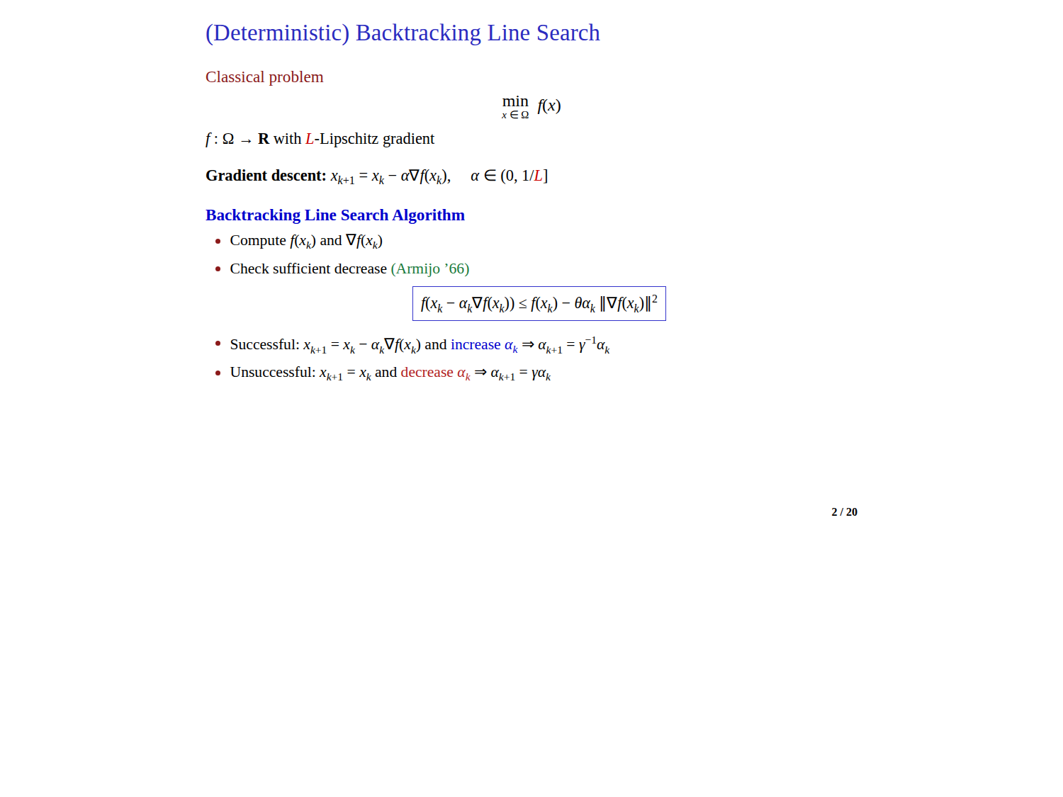(Deterministic) Backtracking Line Search
Classical problem
min x ∈ Ω f(x)
f : Ω → R with L-Lipschitz gradient
Gradient descent: xk+1 = xk − α∇f(xk), α ∈ (0, 1/L]
Backtracking Line Search Algorithm
Compute f(xk) and ∇f(xk)
Check sufficient decrease (Armijo ’66)
f(xk − αk∇f(xk)) ≤ f(xk) − θαk ∥∇f(xk)∥2
Successful: xk+1 = xk − αk∇f(xk) and increase αk ⇒ αk+1 = γ−1αk
Unsuccessful: xk+1 = xk and decrease αk ⇒ αk+1 = γαk
2 / 20